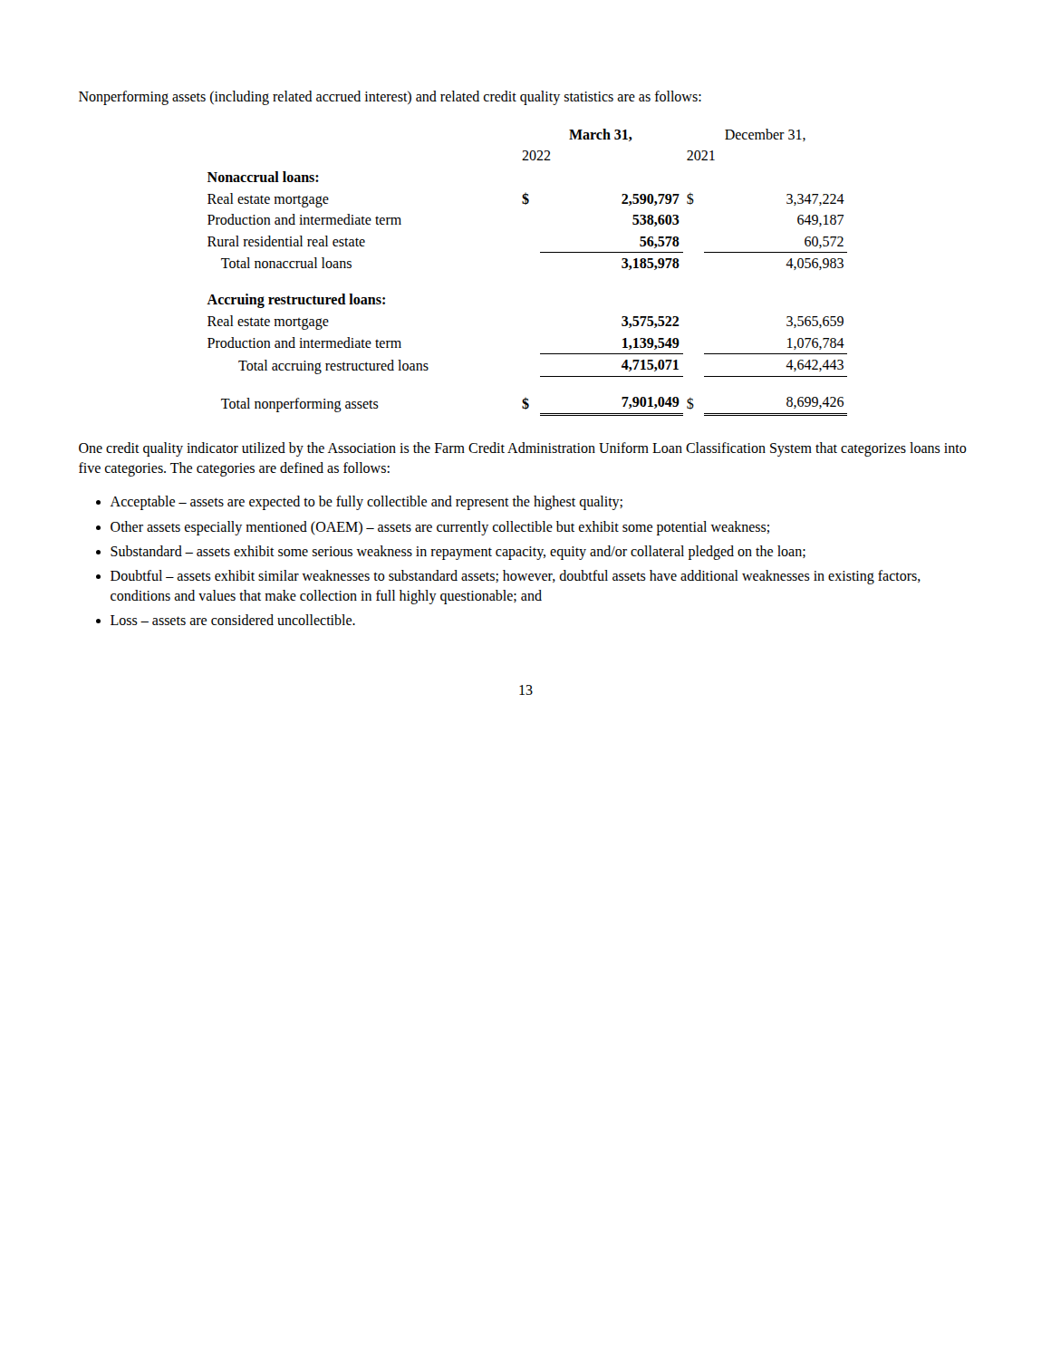Nonperforming assets (including related accrued interest) and related credit quality statistics are as follows:
| | March 31, | December 31, |
| | 2022 | 2021 |
| Nonaccrual loans: | | | | |
| Real estate mortgage | $ | 2,590,797 | $ | 3,347,224 |
| Production and intermediate term | | 538,603 | | 649,187 |
| Rural residential real estate | | 56,578 | | 60,572 |
| Total nonaccrual loans | | 3,185,978 | | 4,056,983 |
| Accruing restructured loans: | | | | |
| Real estate mortgage | | 3,575,522 | | 3,565,659 |
| Production and intermediate term | | 1,139,549 | | 1,076,784 |
| Total accruing restructured loans | | 4,715,071 | | 4,642,443 |
| Total nonperforming assets | $ | 7,901,049 | $ | 8,699,426 |
One credit quality indicator utilized by the Association is the Farm Credit Administration Uniform Loan Classification System that categorizes loans into five categories. The categories are defined as follows:
Acceptable – assets are expected to be fully collectible and represent the highest quality;
Other assets especially mentioned (OAEM) – assets are currently collectible but exhibit some potential weakness;
Substandard – assets exhibit some serious weakness in repayment capacity, equity and/or collateral pledged on the loan;
Doubtful – assets exhibit similar weaknesses to substandard assets; however, doubtful assets have additional weaknesses in existing factors, conditions and values that make collection in full highly questionable; and
Loss – assets are considered uncollectible.
13